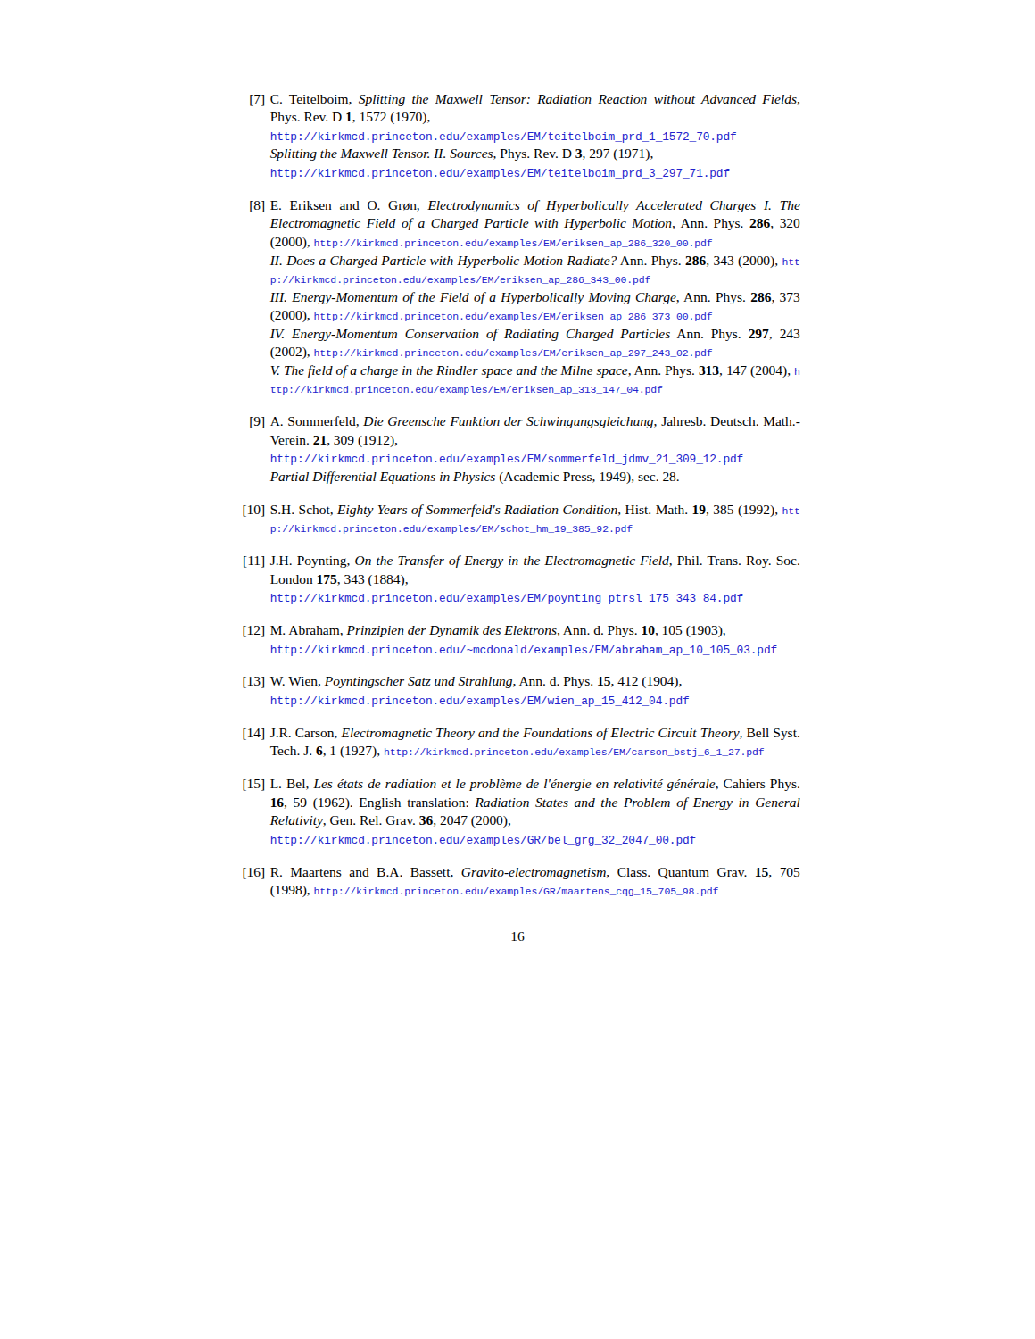[7] C. Teitelboim, Splitting the Maxwell Tensor: Radiation Reaction without Advanced Fields, Phys. Rev. D 1, 1572 (1970),
http://kirkmcd.princeton.edu/examples/EM/teitelboim_prd_1_1572_70.pdf
Splitting the Maxwell Tensor. II. Sources, Phys. Rev. D 3, 297 (1971),
http://kirkmcd.princeton.edu/examples/EM/teitelboim_prd_3_297_71.pdf
[8] E. Eriksen and O. Grøn, Electrodynamics of Hyperbolically Accelerated Charges I. The Electromagnetic Field of a Charged Particle with Hyperbolic Motion, Ann. Phys. 286, 320 (2000), http://kirkmcd.princeton.edu/examples/EM/eriksen_ap_286_320_00.pdf
II. Does a Charged Particle with Hyperbolic Motion Radiate? Ann. Phys. 286, 343 (2000), http://kirkmcd.princeton.edu/examples/EM/eriksen_ap_286_343_00.pdf
III. Energy-Momentum of the Field of a Hyperbolically Moving Charge, Ann. Phys. 286, 373 (2000), http://kirkmcd.princeton.edu/examples/EM/eriksen_ap_286_373_00.pdf
IV. Energy-Momentum Conservation of Radiating Charged Particles Ann. Phys. 297, 243 (2002), http://kirkmcd.princeton.edu/examples/EM/eriksen_ap_297_243_02.pdf
V. The field of a charge in the Rindler space and the Milne space, Ann. Phys. 313, 147 (2004), http://kirkmcd.princeton.edu/examples/EM/eriksen_ap_313_147_04.pdf
[9] A. Sommerfeld, Die Greensche Funktion der Schwingungsgleichung, Jahresb. Deutsch. Math.-Verein. 21, 309 (1912),
http://kirkmcd.princeton.edu/examples/EM/sommerfeld_jdmv_21_309_12.pdf
Partial Differential Equations in Physics (Academic Press, 1949), sec. 28.
[10] S.H. Schot, Eighty Years of Sommerfeld's Radiation Condition, Hist. Math. 19, 385 (1992), http://kirkmcd.princeton.edu/examples/EM/schot_hm_19_385_92.pdf
[11] J.H. Poynting, On the Transfer of Energy in the Electromagnetic Field, Phil. Trans. Roy. Soc. London 175, 343 (1884),
http://kirkmcd.princeton.edu/examples/EM/poynting_ptrsl_175_343_84.pdf
[12] M. Abraham, Prinzipien der Dynamik des Elektrons, Ann. d. Phys. 10, 105 (1903),
http://kirkmcd.princeton.edu/~mcdonald/examples/EM/abraham_ap_10_105_03.pdf
[13] W. Wien, Poyntingscher Satz und Strahlung, Ann. d. Phys. 15, 412 (1904),
http://kirkmcd.princeton.edu/examples/EM/wien_ap_15_412_04.pdf
[14] J.R. Carson, Electromagnetic Theory and the Foundations of Electric Circuit Theory, Bell Syst. Tech. J. 6, 1 (1927), http://kirkmcd.princeton.edu/examples/EM/carson_bstj_6_1_27.pdf
[15] L. Bel, Les états de radiation et le problème de l'énergie en relativité générale, Cahiers Phys. 16, 59 (1962). English translation: Radiation States and the Problem of Energy in General Relativity, Gen. Rel. Grav. 36, 2047 (2000),
http://kirkmcd.princeton.edu/examples/GR/bel_grg_32_2047_00.pdf
[16] R. Maartens and B.A. Bassett, Gravito-electromagnetism, Class. Quantum Grav. 15, 705 (1998), http://kirkmcd.princeton.edu/examples/GR/maartens_cqg_15_705_98.pdf
16